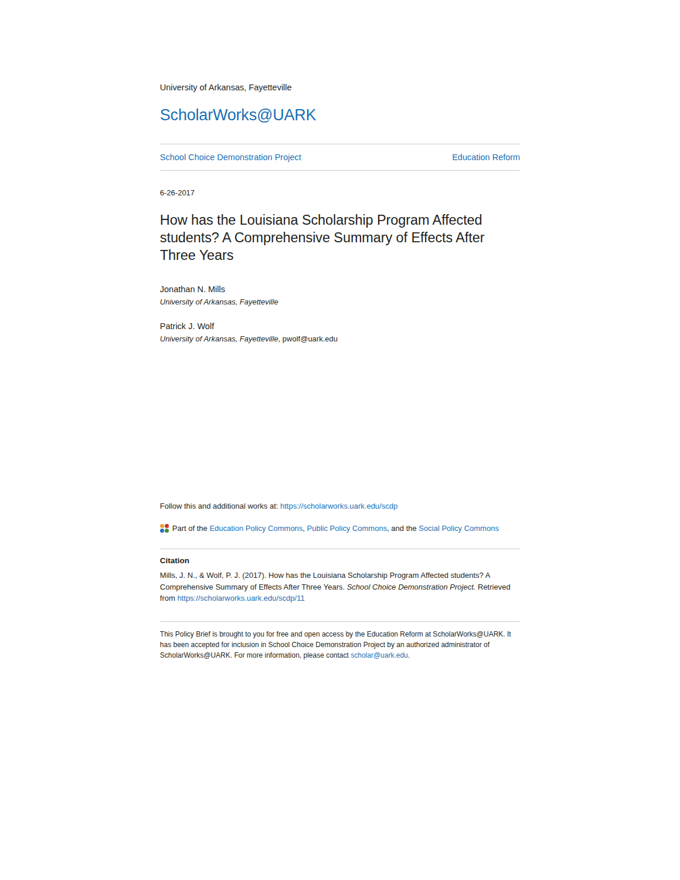University of Arkansas, Fayetteville
ScholarWorks@UARK
School Choice Demonstration Project
Education Reform
6-26-2017
How has the Louisiana Scholarship Program Affected students? A Comprehensive Summary of Effects After Three Years
Jonathan N. Mills
University of Arkansas, Fayetteville
Patrick J. Wolf
University of Arkansas, Fayetteville, pwolf@uark.edu
Follow this and additional works at: https://scholarworks.uark.edu/scdp
Part of the Education Policy Commons, Public Policy Commons, and the Social Policy Commons
Citation
Mills, J. N., & Wolf, P. J. (2017). How has the Louisiana Scholarship Program Affected students? A Comprehensive Summary of Effects After Three Years. School Choice Demonstration Project. Retrieved from https://scholarworks.uark.edu/scdp/11
This Policy Brief is brought to you for free and open access by the Education Reform at ScholarWorks@UARK. It has been accepted for inclusion in School Choice Demonstration Project by an authorized administrator of ScholarWorks@UARK. For more information, please contact scholar@uark.edu.